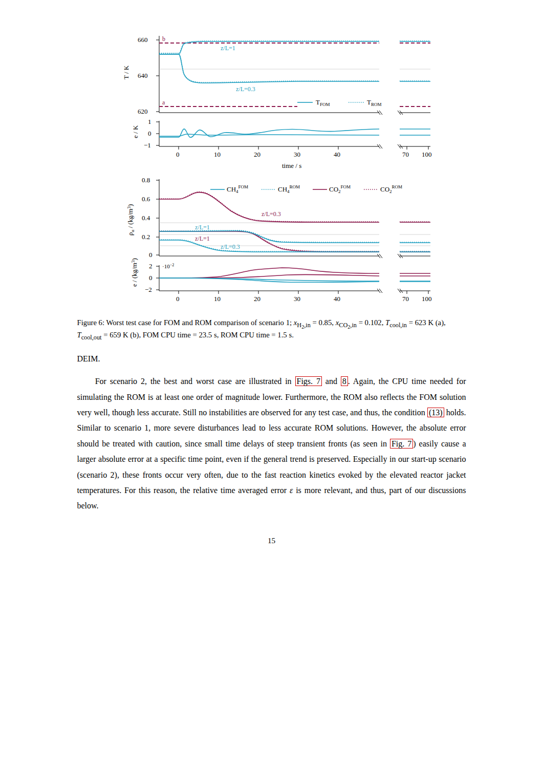660 640 620 T / K b a z/L=1 z/L=0.3 TFOM TROM 1 0 −1 e / K 0 10 20 30 40 70 100 time / s 0.8 0.6 0.4 0.2 0 ρα / (kg/m3) CH4FOM CH4ROM CO2FOM CO2ROM z/L=0.3 z/L=1 z/L=1 z/L=0.3 2 0 −2 ·10−2 e / (kg/m3) 0 10 20 30 40 70 100
Figure 6: Worst test case for FOM and ROM comparison of scenario 1; xH2,in = 0.85, xCO2,in = 0.102, Tcool,in = 623 K (a), Tcool,out = 659 K (b), FOM CPU time = 23.5 s, ROM CPU time = 1.5 s.
DEIM.
For scenario 2, the best and worst case are illustrated in Figs. 7 and 8. Again, the CPU time needed for simulating the ROM is at least one order of magnitude lower. Furthermore, the ROM also reflects the FOM solution very well, though less accurate. Still no instabilities are observed for any test case, and thus, the condition (13) holds. Similar to scenario 1, more severe disturbances lead to less accurate ROM solutions. However, the absolute error should be treated with caution, since small time delays of steep transient fronts (as seen in Fig. 7) easily cause a larger absolute error at a specific time point, even if the general trend is preserved. Especially in our start-up scenario (scenario 2), these fronts occur very often, due to the fast reaction kinetics evoked by the elevated reactor jacket temperatures. For this reason, the relative time averaged error ε is more relevant, and thus, part of our discussions below.
15